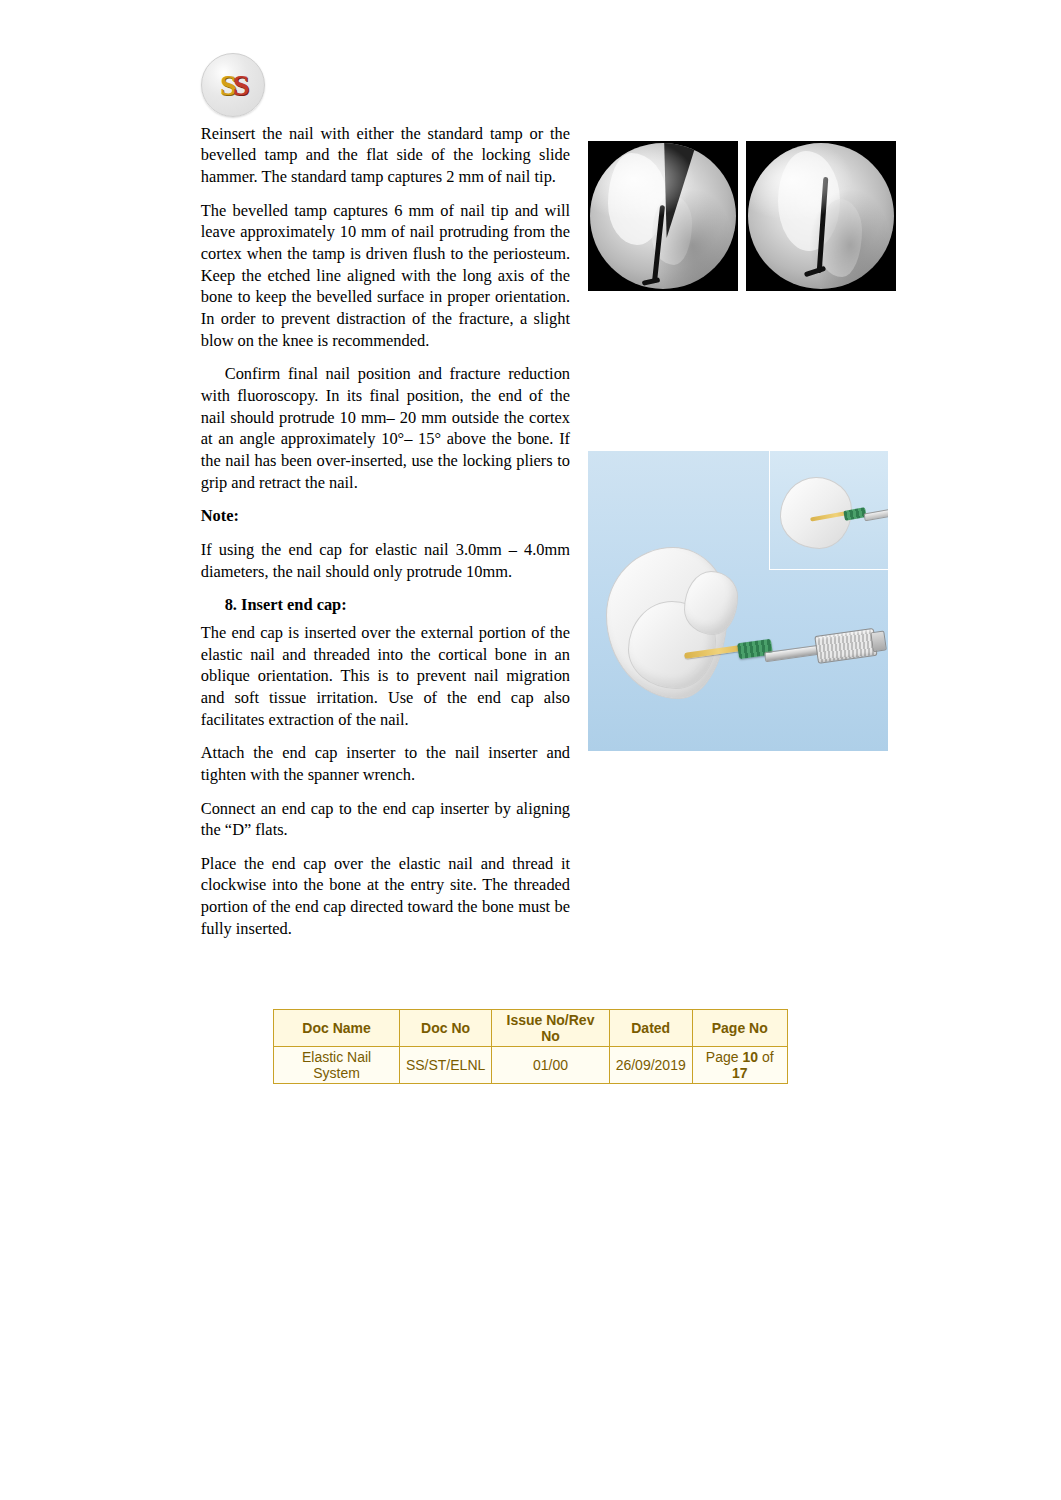SS
Reinsert the nail with either the standard tamp or the bevelled tamp and the flat side of the locking slide hammer. The standard tamp captures 2 mm of nail tip.
The bevelled tamp captures 6 mm of nail tip and will leave approximately 10 mm of nail protruding from the cortex when the tamp is driven flush to the periosteum. Keep the etched line aligned with the long axis of the bone to keep the bevelled surface in proper orientation. In order to prevent distraction of the fracture, a slight blow on the knee is recommended.
Confirm final nail position and fracture reduction with fluoroscopy. In its final position, the end of the nail should protrude 10 mm– 20 mm outside the cortex at an angle approximately 10°– 15° above the bone. If the nail has been over-inserted, use the locking pliers to grip and retract the nail.
Note:
If using the end cap for elastic nail 3.0mm – 4.0mm diameters, the nail should only protrude 10mm.
Insert end cap:
The end cap is inserted over the external portion of the elastic nail and threaded into the cortical bone in an oblique orientation. This is to prevent nail migration and soft tissue irritation. Use of the end cap also facilitates extraction of the nail.
Attach the end cap inserter to the nail inserter and tighten with the spanner wrench.
Connect an end cap to the end cap inserter by aligning the “D” flats.
Place the end cap over the elastic nail and thread it clockwise into the bone at the entry site. The threaded portion of the end cap directed toward the bone must be fully inserted.
| Doc Name | Doc No | Issue No/Rev No | Dated | Page No |
| --- | --- | --- | --- | --- |
| Elastic Nail System | SS/ST/ELNL | 01/00 | 26/09/2019 | Page 10 of 17 |